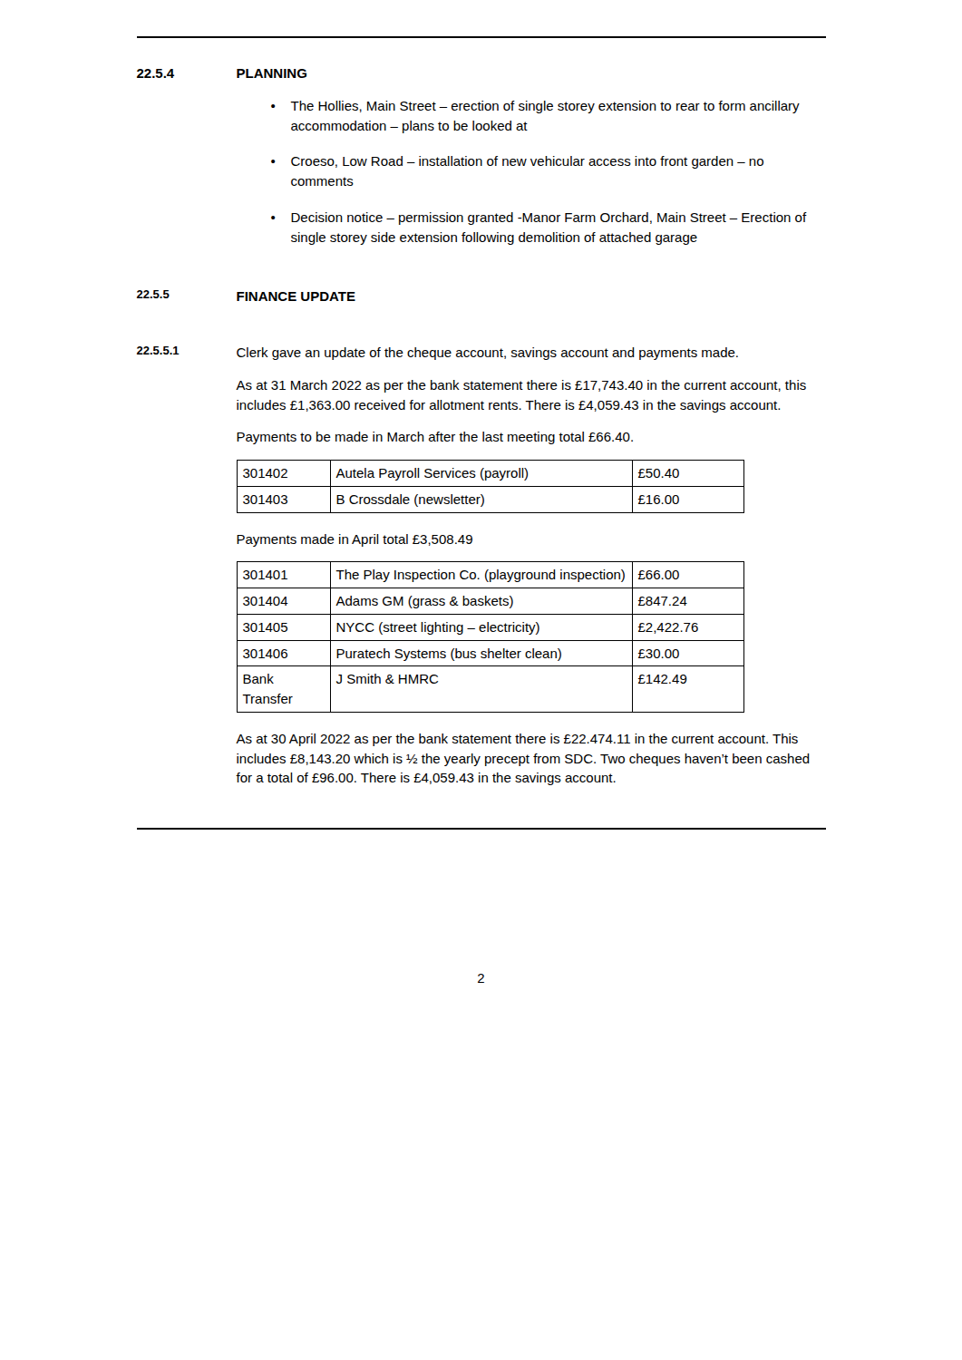22.5.4
PLANNING
The Hollies, Main Street – erection of single storey extension to rear to form ancillary accommodation – plans to be looked at
Croeso, Low Road – installation of new vehicular access into front garden – no comments
Decision notice – permission granted -Manor Farm Orchard, Main Street – Erection of single storey side extension following demolition of attached garage
22.5.5
FINANCE UPDATE
22.5.5.1
Clerk gave an update of the cheque account, savings account and payments made.
As at 31 March 2022 as per the bank statement there is £17,743.40 in the current account, this includes £1,363.00 received for allotment rents. There is £4,059.43 in the savings account.
Payments to be made in March after the last meeting total £66.40.
| 301402 | Autela Payroll Services (payroll) | £50.40 |
| 301403 | B Crossdale (newsletter) | £16.00 |
Payments made in April total £3,508.49
| 301401 | The Play Inspection Co. (playground inspection) | £66.00 |
| 301404 | Adams GM (grass & baskets) | £847.24 |
| 301405 | NYCC (street lighting – electricity) | £2,422.76 |
| 301406 | Puratech Systems (bus shelter clean) | £30.00 |
| Bank Transfer | J Smith & HMRC | £142.49 |
As at 30 April 2022 as per the bank statement there is £22.474.11 in the current account. This includes £8,143.20 which is ½ the yearly precept from SDC. Two cheques haven’t been cashed for a total of £96.00. There is £4,059.43 in the savings account.
2